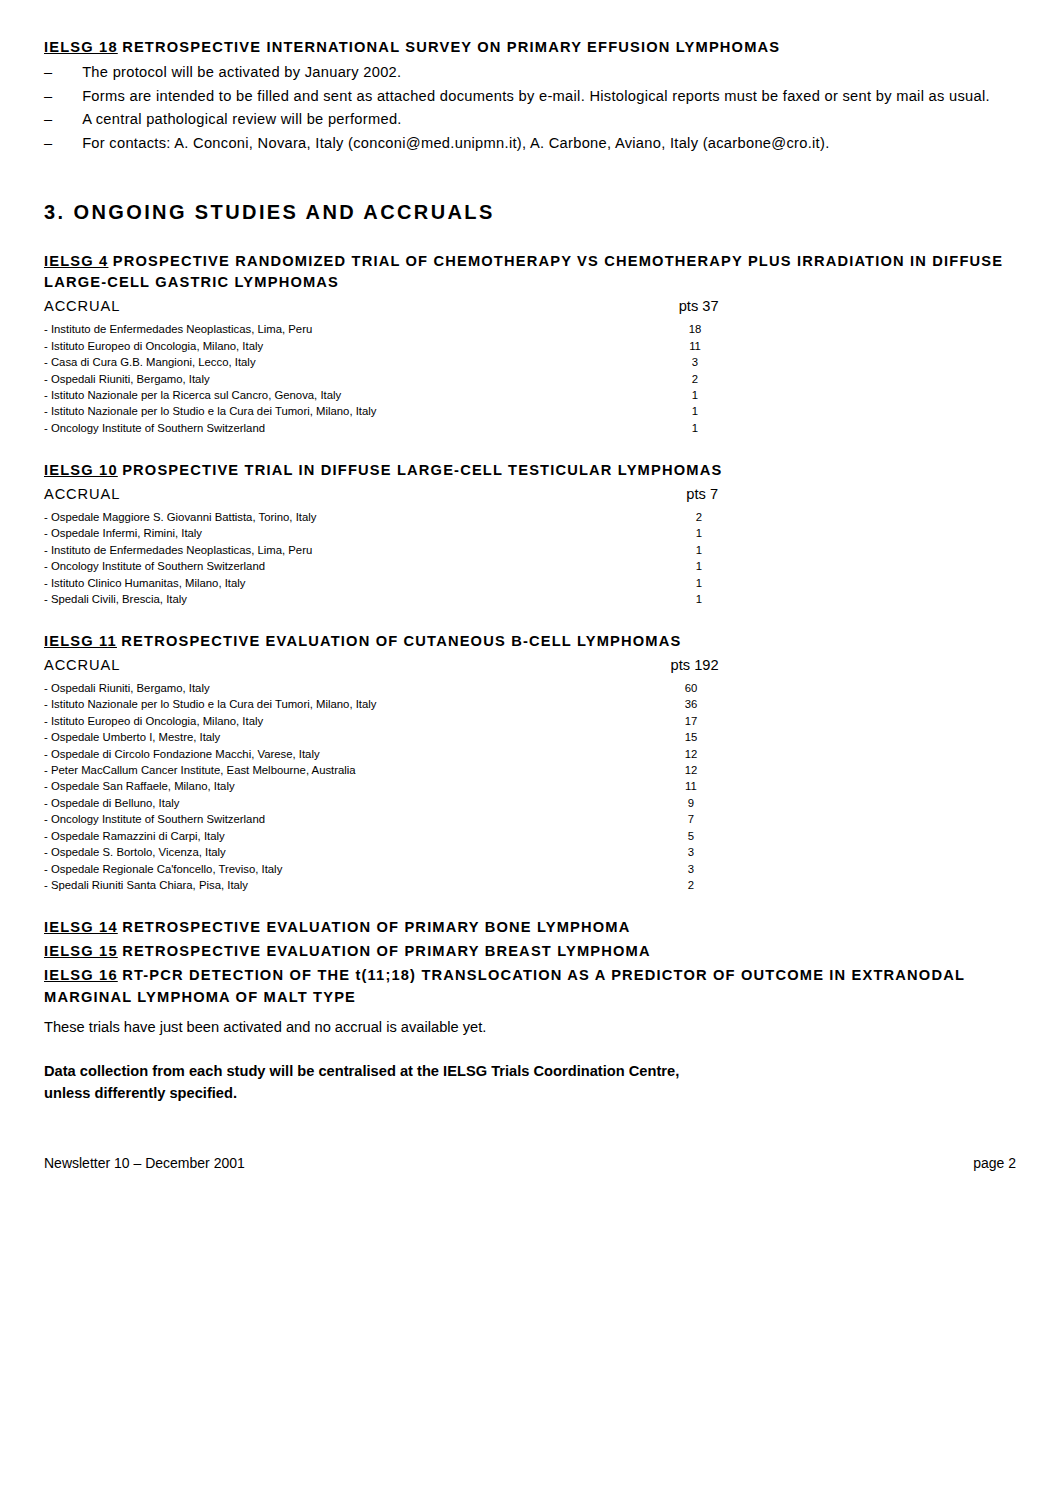IELSG 18 RETROSPECTIVE INTERNATIONAL SURVEY ON PRIMARY EFFUSION LYMPHOMAS
The protocol will be activated by January 2002.
Forms are intended to be filled and sent as attached documents by e-mail. Histological reports must be faxed or sent by mail as usual.
A central pathological review will be performed.
For contacts: A. Conconi, Novara, Italy (conconi@med.unipmn.it), A. Carbone, Aviano, Italy (acarbone@cro.it).
3. ONGOING STUDIES AND ACCRUALS
IELSG 4 PROSPECTIVE RANDOMIZED TRIAL OF CHEMOTHERAPY VS CHEMOTHERAPY PLUS IRRADIATION IN DIFFUSE LARGE-CELL GASTRIC LYMPHOMAS
| ACCRUAL | pts 37 |
| - Instituto de Enfermedades Neoplasticas, Lima, Peru | 18 |
| - Istituto Europeo di Oncologia, Milano, Italy | 11 |
| - Casa di Cura G.B. Mangioni, Lecco, Italy | 3 |
| - Ospedali Riuniti, Bergamo, Italy | 2 |
| - Istituto Nazionale per la Ricerca sul Cancro, Genova, Italy | 1 |
| - Istituto Nazionale per lo Studio e la Cura dei Tumori, Milano, Italy | 1 |
| - Oncology Institute of Southern Switzerland | 1 |
IELSG 10 PROSPECTIVE TRIAL IN DIFFUSE LARGE-CELL TESTICULAR LYMPHOMAS
| ACCRUAL | pts 7 |
| - Ospedale Maggiore S. Giovanni Battista, Torino, Italy | 2 |
| - Ospedale Infermi, Rimini, Italy | 1 |
| - Instituto de Enfermedades Neoplasticas, Lima, Peru | 1 |
| - Oncology Institute of Southern Switzerland | 1 |
| - Istituto Clinico Humanitas, Milano, Italy | 1 |
| - Spedali Civili, Brescia, Italy | 1 |
IELSG 11 RETROSPECTIVE EVALUATION OF CUTANEOUS B-CELL LYMPHOMAS
| ACCRUAL | pts 192 |
| - Ospedali Riuniti, Bergamo, Italy | 60 |
| - Istituto Nazionale per lo Studio e la Cura dei Tumori, Milano, Italy | 36 |
| - Istituto Europeo di Oncologia, Milano, Italy | 17 |
| - Ospedale Umberto I, Mestre, Italy | 15 |
| - Ospedale di Circolo Fondazione Macchi, Varese, Italy | 12 |
| - Peter MacCallum Cancer Institute, East Melbourne, Australia | 12 |
| - Ospedale San Raffaele, Milano, Italy | 11 |
| - Ospedale di Belluno, Italy | 9 |
| - Oncology Institute of Southern Switzerland | 7 |
| - Ospedale Ramazzini di Carpi, Italy | 5 |
| - Ospedale S. Bortolo, Vicenza, Italy | 3 |
| - Ospedale Regionale Ca'foncello, Treviso, Italy | 3 |
| - Spedali Riuniti Santa Chiara, Pisa, Italy | 2 |
IELSG 14 RETROSPECTIVE EVALUATION OF PRIMARY BONE LYMPHOMA
IELSG 15 RETROSPECTIVE EVALUATION OF PRIMARY BREAST LYMPHOMA
IELSG 16 RT-PCR DETECTION OF THE t(11;18) TRANSLOCATION AS A PREDICTOR OF OUTCOME IN EXTRANODAL MARGINAL LYMPHOMA OF MALT TYPE
These trials have just been activated and no accrual is available yet.
Data collection from each study will be centralised at the IELSG Trials Coordination Centre, unless differently specified.
Newsletter 10 – December 2001 page 2